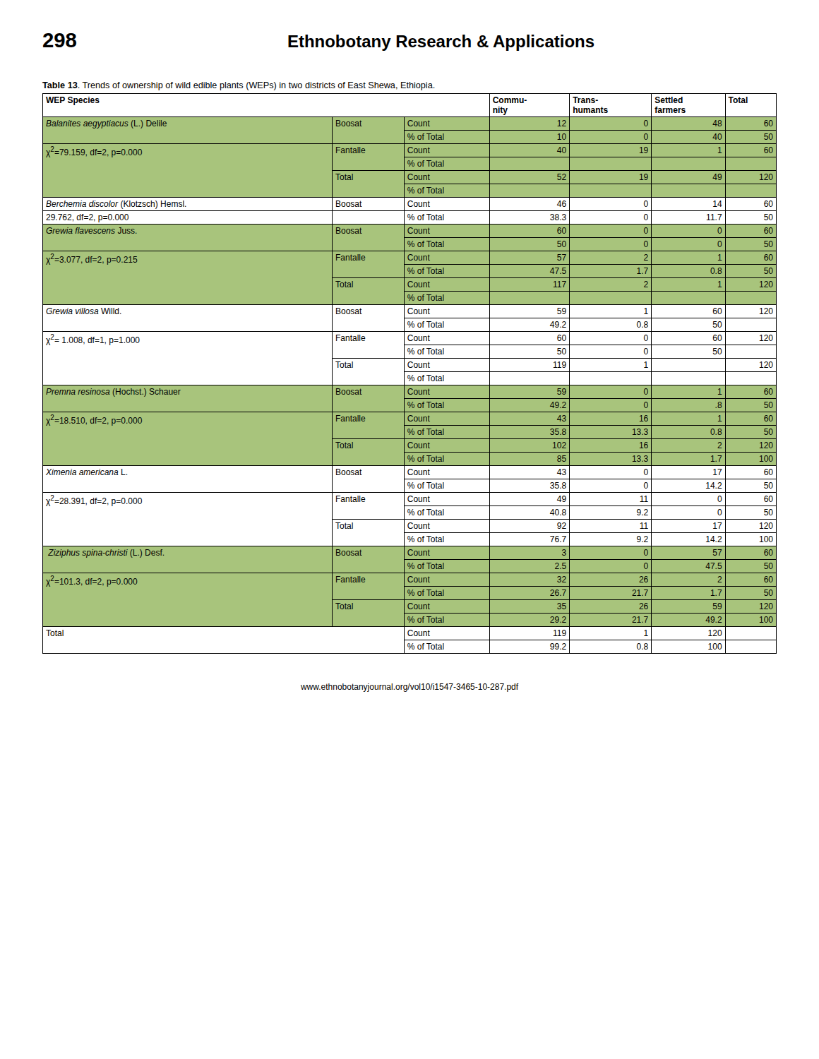298
Ethnobotany Research & Applications
Table 13. Trends of ownership of wild edible plants (WEPs) in two districts of East Shewa, Ethiopia.
| WEP Species | Commu- nity | Trans- humants | Settled farmers | Total |
| --- | --- | --- | --- | --- |
| Balanites aegyptiacus (L.) Delile | Boosat | Count | 12 | 0 | 48 | 60 |
| % of Total | 10 | 0 | 40 | 50 |
| χ 2 =79.159, df=2, p=0.000 | Fantalle | Count | 40 | 19 | 1 | 60 |
| % of Total | | | | |
| Total | Count | 52 | 19 | 49 | 120 |
| % of Total | | | | |
| Berchemia discolor (Klotzsch) Hemsl. | Boosat | Count | 46 | 0 | 14 | 60 |
| 29.762, df=2, p=0.000 | | % of Total | 38.3 | 0 | 11.7 | 50 |
| Grewia flavescens Juss. | Boosat | Count | 60 | 0 | 0 | 60 |
| % of Total | 50 | 0 | 0 | 50 |
| χ 2 =3.077, df=2, p=0.215 | Fantalle | Count | 57 | 2 | 1 | 60 |
| % of Total | 47.5 | 1.7 | 0.8 | 50 |
| Total | Count | 117 | 2 | 1 | 120 |
| % of Total | | | | |
| Grewia villosa Willd. | Boosat | Count | 59 | 1 | 60 | 120 |
| % of Total | 49.2 | 0.8 | 50 | |
| χ 2 = 1.008, df=1, p=1.000 | Fantalle | Count | 60 | 0 | 60 | 120 |
| % of Total | 50 | 0 | 50 | |
| Total | Count | 119 | 1 | | 120 |
| % of Total | | | | |
| Premna resinosa (Hochst.) Schauer | Boosat | Count | 59 | 0 | 1 | 60 |
| % of Total | 49.2 | 0 | .8 | 50 |
| χ 2 =18.510, df=2, p=0.000 | Fantalle | Count | 43 | 16 | 1 | 60 |
| % of Total | 35.8 | 13.3 | 0.8 | 50 |
| Total | Count | 102 | 16 | 2 | 120 |
| % of Total | 85 | 13.3 | 1.7 | 100 |
| Ximenia americana L. | Boosat | Count | 43 | 0 | 17 | 60 |
| % of Total | 35.8 | 0 | 14.2 | 50 |
| χ 2 =28.391, df=2, p=0.000 | Fantalle | Count | 49 | 11 | 0 | 60 |
| % of Total | 40.8 | 9.2 | 0 | 50 |
| Total | Count | 92 | 11 | 17 | 120 |
| % of Total | 76.7 | 9.2 | 14.2 | 100 |
| Ziziphus spina-christi (L.) Desf. | Boosat | Count | 3 | 0 | 57 | 60 |
| % of Total | 2.5 | 0 | 47.5 | 50 |
| χ 2 =101.3, df=2, p=0.000 | Fantalle | Count | 32 | 26 | 2 | 60 |
| % of Total | 26.7 | 21.7 | 1.7 | 50 |
| Total | Count | 35 | 26 | 59 | 120 |
| % of Total | 29.2 | 21.7 | 49.2 | 100 |
| Total | Count | 119 | 1 | 120 | |
| % of Total | 99.2 | 0.8 | 100 | |
www.ethnobotanyjournal.org/vol10/i1547-3465-10-287.pdf